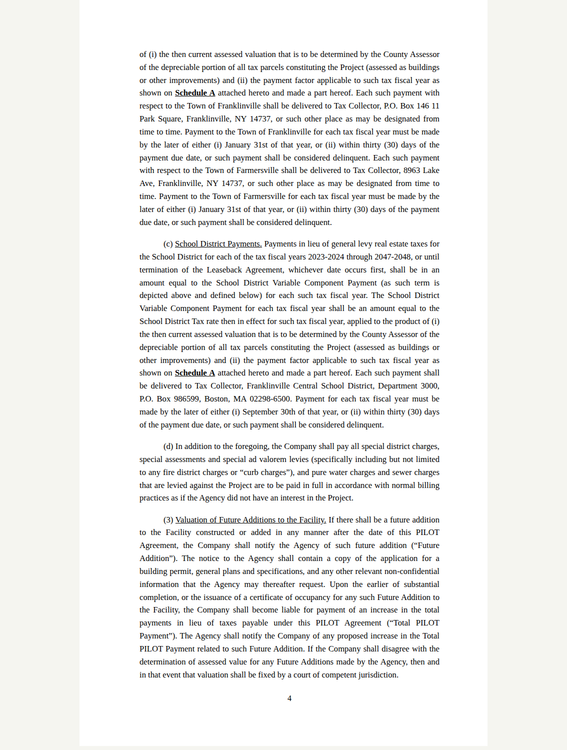of (i) the then current assessed valuation that is to be determined by the County Assessor of the depreciable portion of all tax parcels constituting the Project (assessed as buildings or other improvements) and (ii) the payment factor applicable to such tax fiscal year as shown on Schedule A attached hereto and made a part hereof. Each such payment with respect to the Town of Franklinville shall be delivered to Tax Collector, P.O. Box 146 11 Park Square, Franklinville, NY 14737, or such other place as may be designated from time to time. Payment to the Town of Franklinville for each tax fiscal year must be made by the later of either (i) January 31st of that year, or (ii) within thirty (30) days of the payment due date, or such payment shall be considered delinquent. Each such payment with respect to the Town of Farmersville shall be delivered to Tax Collector, 8963 Lake Ave, Franklinville, NY 14737, or such other place as may be designated from time to time. Payment to the Town of Farmersville for each tax fiscal year must be made by the later of either (i) January 31st of that year, or (ii) within thirty (30) days of the payment due date, or such payment shall be considered delinquent.
(c) School District Payments. Payments in lieu of general levy real estate taxes for the School District for each of the tax fiscal years 2023-2024 through 2047-2048, or until termination of the Leaseback Agreement, whichever date occurs first, shall be in an amount equal to the School District Variable Component Payment (as such term is depicted above and defined below) for each such tax fiscal year. The School District Variable Component Payment for each tax fiscal year shall be an amount equal to the School District Tax rate then in effect for such tax fiscal year, applied to the product of (i) the then current assessed valuation that is to be determined by the County Assessor of the depreciable portion of all tax parcels constituting the Project (assessed as buildings or other improvements) and (ii) the payment factor applicable to such tax fiscal year as shown on Schedule A attached hereto and made a part hereof. Each such payment shall be delivered to Tax Collector, Franklinville Central School District, Department 3000, P.O. Box 986599, Boston, MA 02298-6500. Payment for each tax fiscal year must be made by the later of either (i) September 30th of that year, or (ii) within thirty (30) days of the payment due date, or such payment shall be considered delinquent.
(d) In addition to the foregoing, the Company shall pay all special district charges, special assessments and special ad valorem levies (specifically including but not limited to any fire district charges or “curb charges”), and pure water charges and sewer charges that are levied against the Project are to be paid in full in accordance with normal billing practices as if the Agency did not have an interest in the Project.
(3) Valuation of Future Additions to the Facility. If there shall be a future addition to the Facility constructed or added in any manner after the date of this PILOT Agreement, the Company shall notify the Agency of such future addition (“Future Addition”). The notice to the Agency shall contain a copy of the application for a building permit, general plans and specifications, and any other relevant non-confidential information that the Agency may thereafter request. Upon the earlier of substantial completion, or the issuance of a certificate of occupancy for any such Future Addition to the Facility, the Company shall become liable for payment of an increase in the total payments in lieu of taxes payable under this PILOT Agreement (“Total PILOT Payment”). The Agency shall notify the Company of any proposed increase in the Total PILOT Payment related to such Future Addition. If the Company shall disagree with the determination of assessed value for any Future Additions made by the Agency, then and in that event that valuation shall be fixed by a court of competent jurisdiction.
4